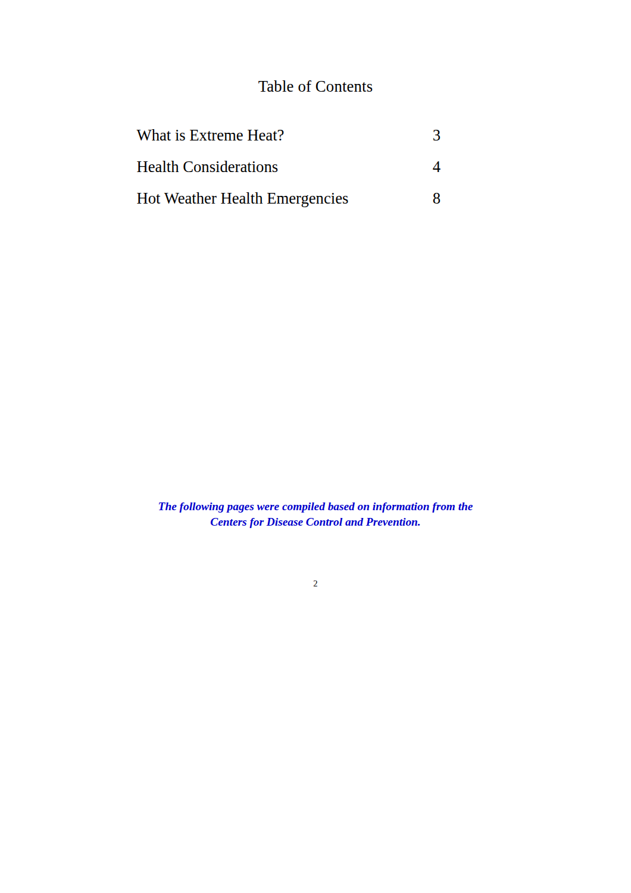Table of Contents
| What is Extreme Heat? | 3 |
| Health Considerations | 4 |
| Hot Weather Health Emergencies | 8 |
The following pages were compiled based on information from the Centers for Disease Control and Prevention.
2